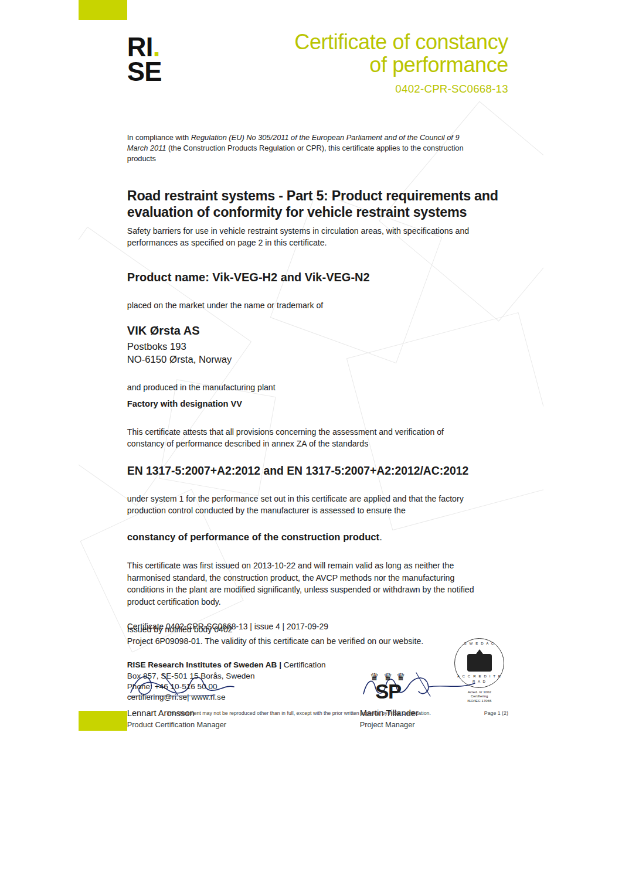RI.
SE
Certificate of constancy
of performance
0402-CPR-SC0668-13
In compliance with Regulation (EU) No 305/2011 of the European Parliament and of the Council of 9 March 2011 (the Construction Products Regulation or CPR), this certificate applies to the construction products
Road restraint systems - Part 5: Product requirements and evaluation of conformity for vehicle restraint systems
Safety barriers for use in vehicle restraint systems in circulation areas, with specifications and performances as specified on page 2 in this certificate.
Product name: Vik-VEG-H2 and Vik-VEG-N2
placed on the market under the name or trademark of
VIK Ørsta AS
Postboks 193
NO-6150 Ørsta, Norway
and produced in the manufacturing plant
Factory with designation VV
This certificate attests that all provisions concerning the assessment and verification of constancy of performance described in annex ZA of the standards
EN 1317-5:2007+A2:2012 and EN 1317-5:2007+A2:2012/AC:2012
under system 1 for the performance set out in this certificate are applied and that the factory production control conducted by the manufacturer is assessed to ensure the
constancy of performance of the construction product.
This certificate was first issued on 2013-10-22 and will remain valid as long as neither the harmonised standard, the construction product, the AVCP methods nor the manufacturing conditions in the plant are modified significantly, unless suspended or withdrawn by the notified product certification body.
Issued by notified body 0402
Project 6P09098-01. The validity of this certificate can be verified on our website.
Lennart Aronsson
Product Certification Manager
Martin Tillander
Project Manager
Certificate 0402-CPR-SC0668-13 | issue 4 | 2017-09-29
RISE Research Institutes of Sweden AB | Certification
Box 857, SE-501 15 Borås, Sweden
Phone: +46 10-516 50 00
certifiering@ri.se| www.ri.se
♛ ♛ ♛
SP
S W E D A C A C C R E D I T E R A D
Acred. nr 1002
Certifiering
ISO/IEC 17065
This document may not be reproduced other than in full, except with the prior written approval by RISE Certification. Page 1 (2)